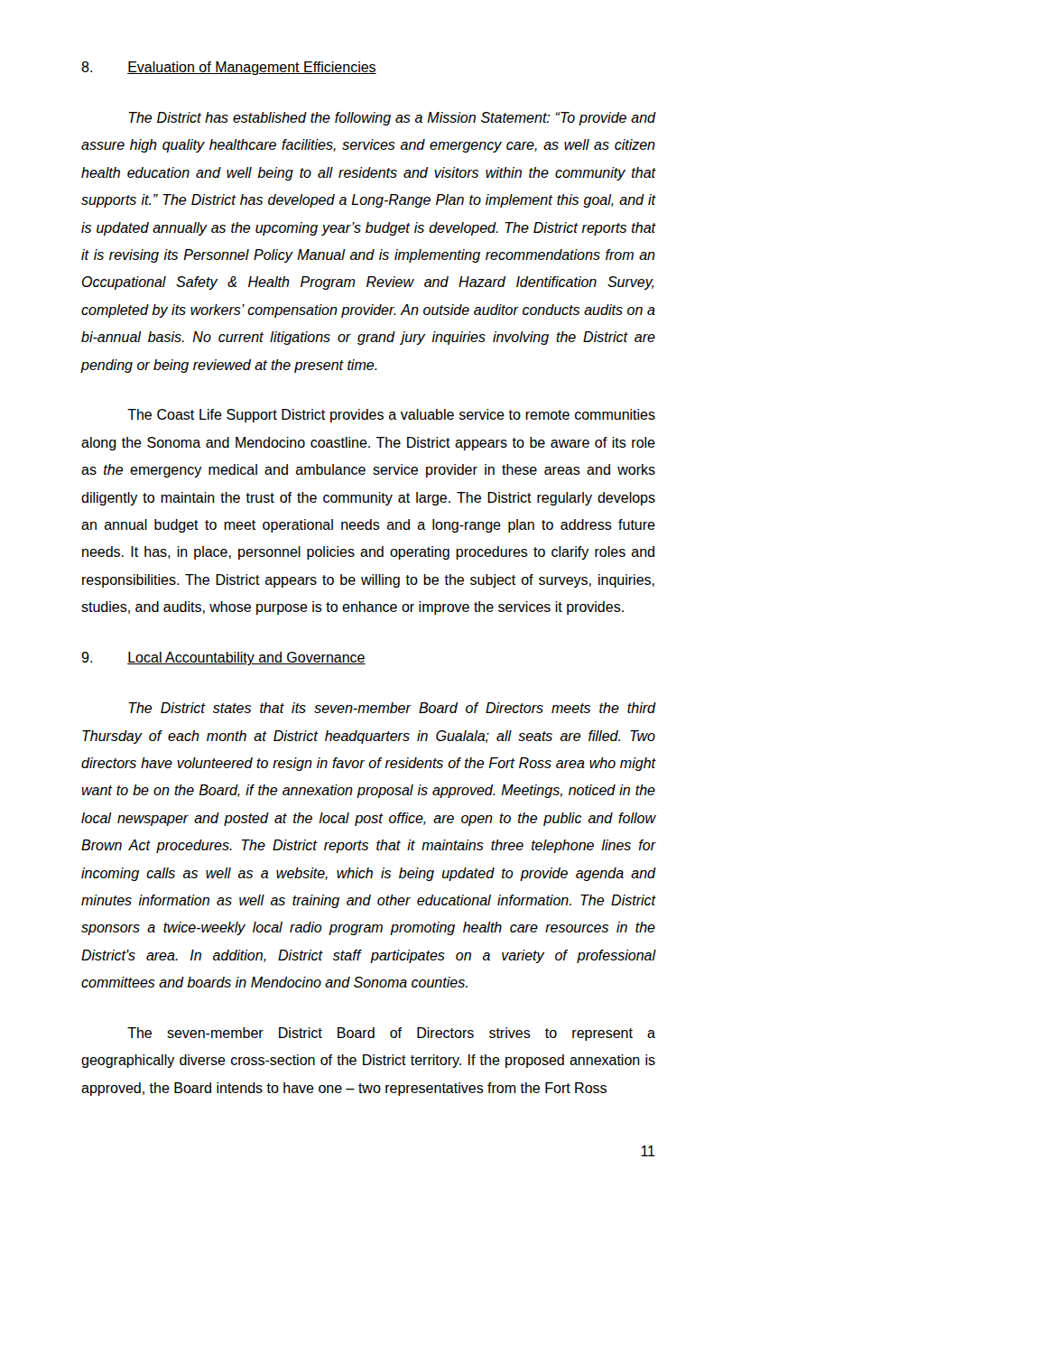8. Evaluation of Management Efficiencies
The District has established the following as a Mission Statement: “To provide and assure high quality healthcare facilities, services and emergency care, as well as citizen health education and well being to all residents and visitors within the community that supports it.” The District has developed a Long-Range Plan to implement this goal, and it is updated annually as the upcoming year’s budget is developed. The District reports that it is revising its Personnel Policy Manual and is implementing recommendations from an Occupational Safety & Health Program Review and Hazard Identification Survey, completed by its workers’ compensation provider. An outside auditor conducts audits on a bi-annual basis. No current litigations or grand jury inquiries involving the District are pending or being reviewed at the present time.
The Coast Life Support District provides a valuable service to remote communities along the Sonoma and Mendocino coastline. The District appears to be aware of its role as the emergency medical and ambulance service provider in these areas and works diligently to maintain the trust of the community at large. The District regularly develops an annual budget to meet operational needs and a long-range plan to address future needs. It has, in place, personnel policies and operating procedures to clarify roles and responsibilities. The District appears to be willing to be the subject of surveys, inquiries, studies, and audits, whose purpose is to enhance or improve the services it provides.
9. Local Accountability and Governance
The District states that its seven-member Board of Directors meets the third Thursday of each month at District headquarters in Gualala; all seats are filled. Two directors have volunteered to resign in favor of residents of the Fort Ross area who might want to be on the Board, if the annexation proposal is approved. Meetings, noticed in the local newspaper and posted at the local post office, are open to the public and follow Brown Act procedures. The District reports that it maintains three telephone lines for incoming calls as well as a website, which is being updated to provide agenda and minutes information as well as training and other educational information. The District sponsors a twice-weekly local radio program promoting health care resources in the District's area. In addition, District staff participates on a variety of professional committees and boards in Mendocino and Sonoma counties.
The seven-member District Board of Directors strives to represent a geographically diverse cross-section of the District territory. If the proposed annexation is approved, the Board intends to have one – two representatives from the Fort Ross
11